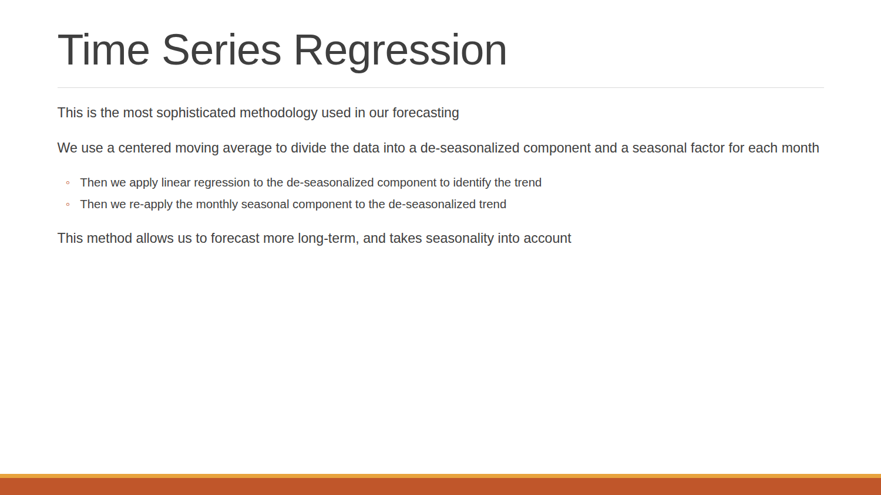Time Series Regression
This is the most sophisticated methodology used in our forecasting
We use a centered moving average to divide the data into a de-seasonalized component and a seasonal factor for each month
Then we apply linear regression to the de-seasonalized component to identify the trend
Then we re-apply the monthly seasonal component to the de-seasonalized trend
This method allows us to forecast more long-term, and takes seasonality into account